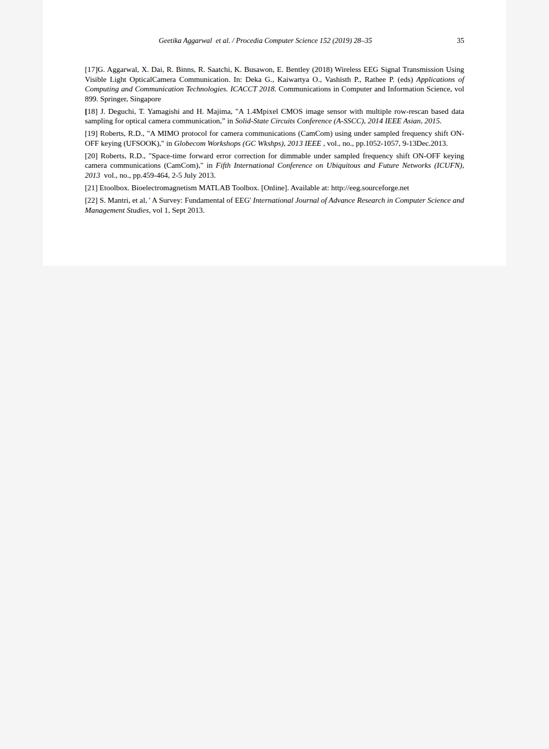Geetika Aggarwal et al. / Procedia Computer Science 152 (2019) 28–35 35
[17]G. Aggarwal, X. Dai, R. Binns, R. Saatchi, K. Busawon, E. Bentley (2018) Wireless EEG Signal Transmission Using Visible Light OpticalCamera Communication. In: Deka G., Kaiwartya O., Vashisth P., Rathee P. (eds) Applications of Computing and Communication Technologies. ICACCT 2018. Communications in Computer and Information Science, vol 899. Springer, Singapore
[18] J. Deguchi, T. Yamagishi and H. Majima, "A 1.4Mpixel CMOS image sensor with multiple row-rescan based data sampling for optical camera communication,” in Solid-State Circuits Conference (A-SSCC), 2014 IEEE Asian, 2015.
[19] Roberts, R.D., "A MIMO protocol for camera communications (CamCom) using under sampled frequency shift ON-OFF keying (UFSOOK)," in Globecom Workshops (GC Wkshps), 2013 IEEE , vol., no., pp.1052-1057, 9-13Dec.2013.
[20] Roberts, R.D., "Space-time forward error correction for dimmable under sampled frequency shift ON-OFF keying camera communications (CamCom)," in Fifth International Conference on Ubiquitous and Future Networks (ICUFN), 2013 vol., no., pp.459-464, 2-5 July 2013.
[21] Etoolbox. Bioelectromagnetism MATLAB Toolbox. [Online]. Available at: http://eeg.sourceforge.net
[22] S. Mantri, et al, ' A Survey: Fundamental of EEG' International Journal of Advance Research in Computer Science and Management Studies, vol 1, Sept 2013.